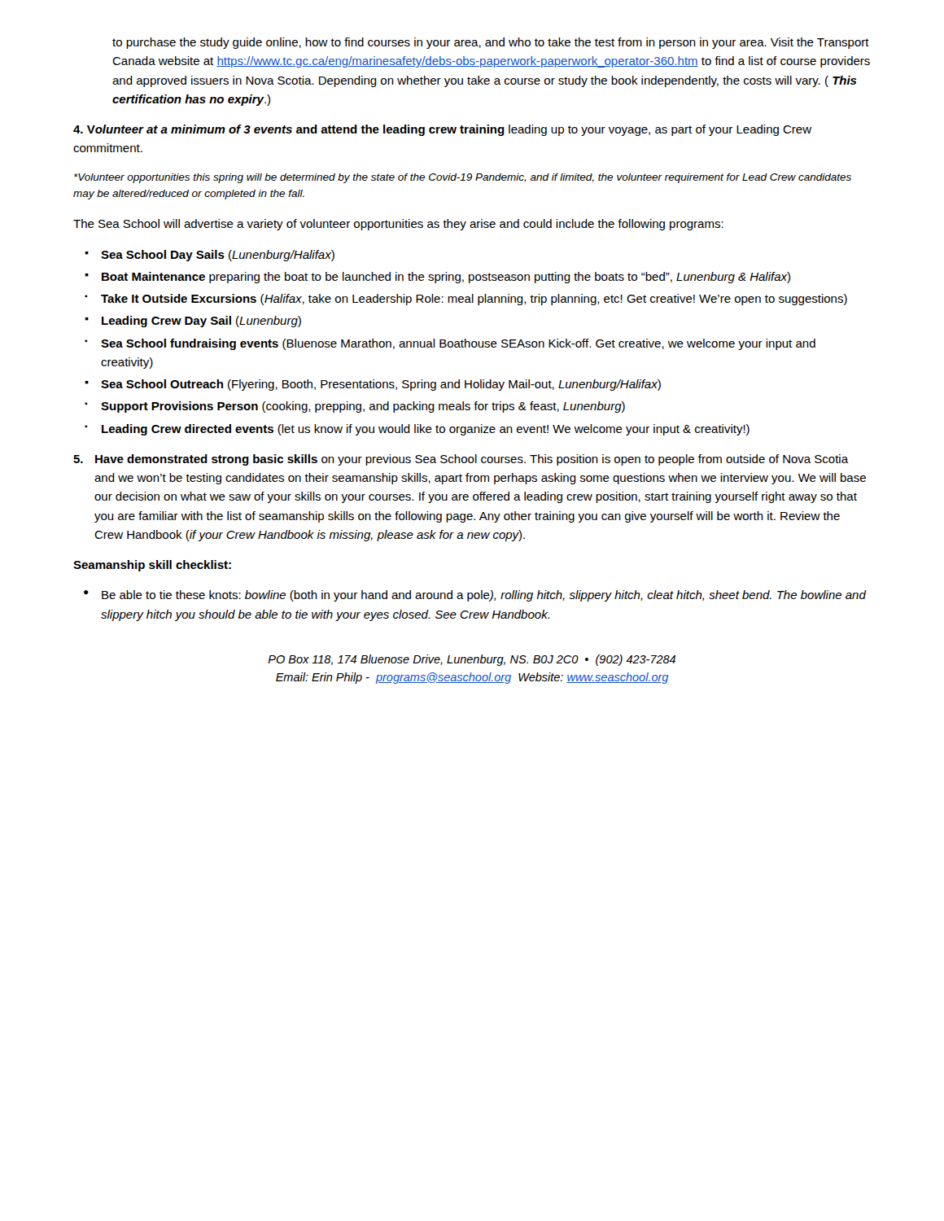to purchase the study guide online, how to find courses in your area, and who to take the test from in person in your area. Visit the Transport Canada website at https://www.tc.gc.ca/eng/marinesafety/debs-obs-paperwork-paperwork_operator-360.htm to find a list of course providers and approved issuers in Nova Scotia. Depending on whether you take a course or study the book independently, the costs will vary. ( This certification has no expiry.)
4. V olunteer at a minimum of 3 events and attend the leading crew training leading up to your voyage, as part of your Leading Crew commitment.
*Volunteer opportunities this spring will be determined by the state of the Covid-19 Pandemic, and if limited, the volunteer requirement for Lead Crew candidates may be altered/reduced or completed in the fall.
The Sea School will advertise a variety of volunteer opportunities as they arise and could include the following programs:
Sea School Day Sails (Lunenburg/Halifax)
Boat Maintenance preparing the boat to be launched in the spring, postseason putting the boats to “bed”, Lunenburg & Halifax)
Take It Outside Excursions (Halifax, take on Leadership Role: meal planning, trip planning, etc! Get creative! We’re open to suggestions)
Leading Crew Day Sail (Lunenburg)
Sea School fundraising events (Bluenose Marathon, annual Boathouse SEAson Kick-off. Get creative, we welcome your input and creativity)
Sea School Outreach (Flyering, Booth, Presentations, Spring and Holiday Mail-out, Lunenburg/Halifax)
Support Provisions Person (cooking, prepping, and packing meals for trips & feast, Lunenburg)
Leading Crew directed events (let us know if you would like to organize an event! We welcome your input & creativity!)
5. Have demonstrated strong basic skills on your previous Sea School courses. This position is open to people from outside of Nova Scotia and we won’t be testing candidates on their seamanship skills, apart from perhaps asking some questions when we interview you. We will base our decision on what we saw of your skills on your courses. If you are offered a leading crew position, start training yourself right away so that you are familiar with the list of seamanship skills on the following page. Any other training you can give yourself will be worth it. Review the Crew Handbook (if your Crew Handbook is missing, please ask for a new copy).
Seamanship skill checklist:
Be able to tie these knots: bowline (both in your hand and around a pole), rolling hitch, slippery hitch, cleat hitch, sheet bend. The bowline and slippery hitch you should be able to tie with your eyes closed. See Crew Handbook.
PO Box 118, 174 Bluenose Drive, Lunenburg, NS. B0J 2C0 • (902) 423-7284
Email: Erin Philp - programs@seaschool.org Website: www.seaschool.org